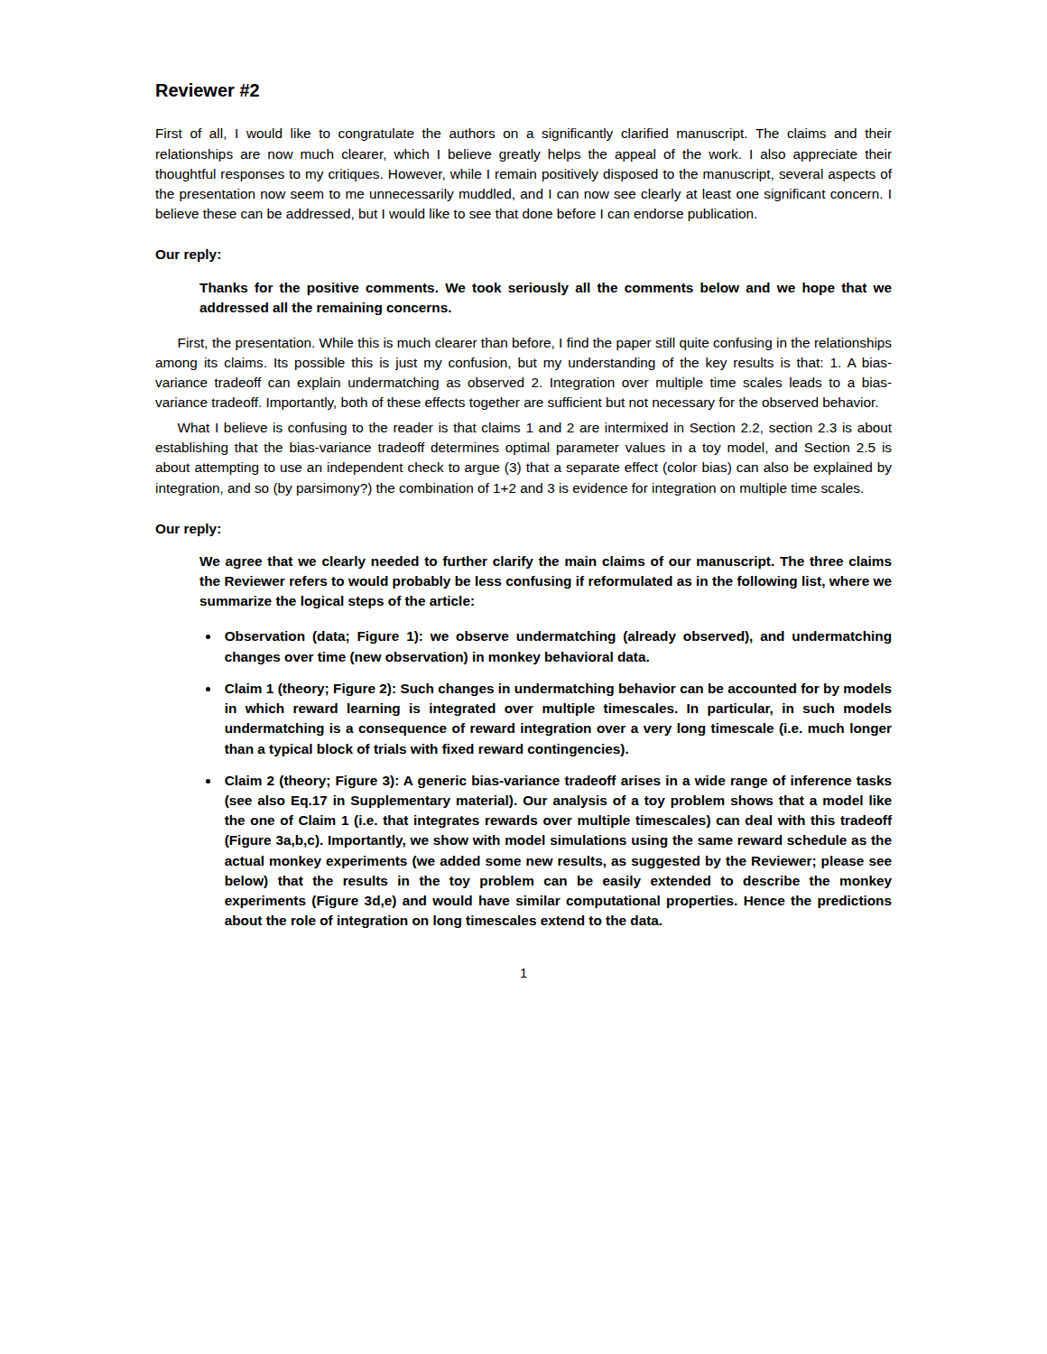Reviewer #2
First of all, I would like to congratulate the authors on a significantly clarified manuscript. The claims and their relationships are now much clearer, which I believe greatly helps the appeal of the work. I also appreciate their thoughtful responses to my critiques. However, while I remain positively disposed to the manuscript, several aspects of the presentation now seem to me unnecessarily muddled, and I can now see clearly at least one significant concern. I believe these can be addressed, but I would like to see that done before I can endorse publication.
Our reply:
Thanks for the positive comments. We took seriously all the comments below and we hope that we addressed all the remaining concerns.
First, the presentation. While this is much clearer than before, I find the paper still quite confusing in the relationships among its claims. Its possible this is just my confusion, but my understanding of the key results is that: 1. A bias-variance tradeoff can explain undermatching as observed 2. Integration over multiple time scales leads to a bias-variance tradeoff. Importantly, both of these effects together are sufficient but not necessary for the observed behavior.
What I believe is confusing to the reader is that claims 1 and 2 are intermixed in Section 2.2, section 2.3 is about establishing that the bias-variance tradeoff determines optimal parameter values in a toy model, and Section 2.5 is about attempting to use an independent check to argue (3) that a separate effect (color bias) can also be explained by integration, and so (by parsimony?) the combination of 1+2 and 3 is evidence for integration on multiple time scales.
Our reply:
We agree that we clearly needed to further clarify the main claims of our manuscript. The three claims the Reviewer refers to would probably be less confusing if reformulated as in the following list, where we summarize the logical steps of the article:
Observation (data; Figure 1): we observe undermatching (already observed), and undermatching changes over time (new observation) in monkey behavioral data.
Claim 1 (theory; Figure 2): Such changes in undermatching behavior can be accounted for by models in which reward learning is integrated over multiple timescales. In particular, in such models undermatching is a consequence of reward integration over a very long timescale (i.e. much longer than a typical block of trials with fixed reward contingencies).
Claim 2 (theory; Figure 3): A generic bias-variance tradeoff arises in a wide range of inference tasks (see also Eq.17 in Supplementary material). Our analysis of a toy problem shows that a model like the one of Claim 1 (i.e. that integrates rewards over multiple timescales) can deal with this tradeoff (Figure 3a,b,c). Importantly, we show with model simulations using the same reward schedule as the actual monkey experiments (we added some new results, as suggested by the Reviewer; please see below) that the results in the toy problem can be easily extended to describe the monkey experiments (Figure 3d,e) and would have similar computational properties. Hence the predictions about the role of integration on long timescales extend to the data.
1